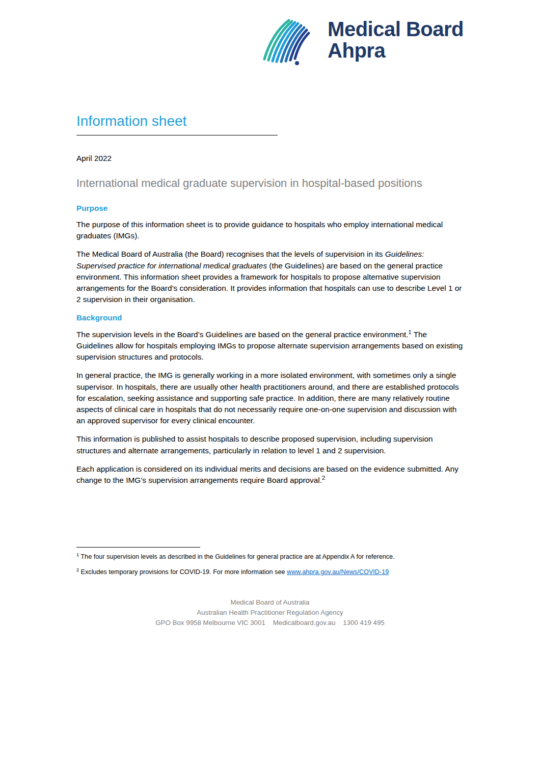Medical Board
Ahpra
Information sheet
April 2022
International medical graduate supervision in hospital-based positions
Purpose
The purpose of this information sheet is to provide guidance to hospitals who employ international medical graduates (IMGs).
The Medical Board of Australia (the Board) recognises that the levels of supervision in its Guidelines: Supervised practice for international medical graduates (the Guidelines) are based on the general practice environment. This information sheet provides a framework for hospitals to propose alternative supervision arrangements for the Board’s consideration. It provides information that hospitals can use to describe Level 1 or 2 supervision in their organisation.
Background
The supervision levels in the Board’s Guidelines are based on the general practice environment.1 The Guidelines allow for hospitals employing IMGs to propose alternate supervision arrangements based on existing supervision structures and protocols.
In general practice, the IMG is generally working in a more isolated environment, with sometimes only a single supervisor. In hospitals, there are usually other health practitioners around, and there are established protocols for escalation, seeking assistance and supporting safe practice. In addition, there are many relatively routine aspects of clinical care in hospitals that do not necessarily require one-on-one supervision and discussion with an approved supervisor for every clinical encounter.
This information is published to assist hospitals to describe proposed supervision, including supervision structures and alternate arrangements, particularly in relation to level 1 and 2 supervision.
Each application is considered on its individual merits and decisions are based on the evidence submitted. Any change to the IMG’s supervision arrangements require Board approval.2
1 The four supervision levels as described in the Guidelines for general practice are at Appendix A for reference.
2 Excludes temporary provisions for COVID-19. For more information see www.ahpra.gov.au/News/COVID-19
Medical Board of Australia
Australian Health Practitioner Regulation Agency
GPO Box 9958 Melbourne VIC 3001 Medicalboard.gov.au 1300 419 495